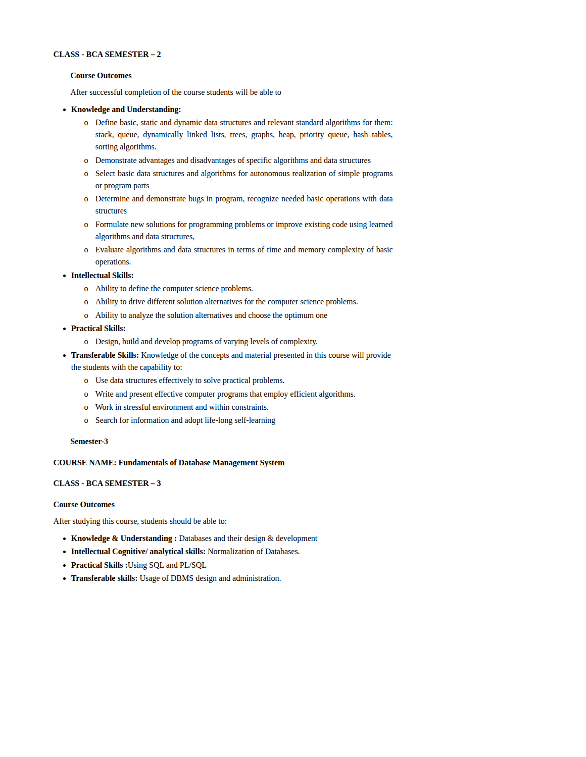CLASS - BCA SEMESTER – 2
Course Outcomes
After successful completion of the course students will be able to
Knowledge and Understanding:
Define basic, static and dynamic data structures and relevant standard algorithms for them: stack, queue, dynamically linked lists, trees, graphs, heap, priority queue, hash tables, sorting algorithms.
Demonstrate advantages and disadvantages of specific algorithms and data structures
Select basic data structures and algorithms for autonomous realization of simple programs or program parts
Determine and demonstrate bugs in program, recognize needed basic operations with data structures
Formulate new solutions for programming problems or improve existing code using learned algorithms and data structures,
Evaluate algorithms and data structures in terms of time and memory complexity of basic operations.
Intellectual Skills:
Ability to define the computer science problems.
Ability to drive different solution alternatives for the computer science problems.
Ability to analyze the solution alternatives and choose the optimum one
Practical Skills:
Design, build and develop programs of varying levels of complexity.
Transferable Skills: Knowledge of the concepts and material presented in this course will provide the students with the capability to:
Use data structures effectively to solve practical problems.
Write and present effective computer programs that employ efficient algorithms.
Work in stressful environment and within constraints.
Search for information and adopt life-long self-learning
Semester-3
COURSE NAME: Fundamentals of Database Management System
CLASS - BCA SEMESTER – 3
Course Outcomes
After studying this course, students should be able to:
Knowledge & Understanding : Databases and their design & development
Intellectual Cognitive/ analytical skills: Normalization of Databases.
Practical Skills : Using SQL and PL/SQL
Transferable skills: Usage of DBMS design and administration.